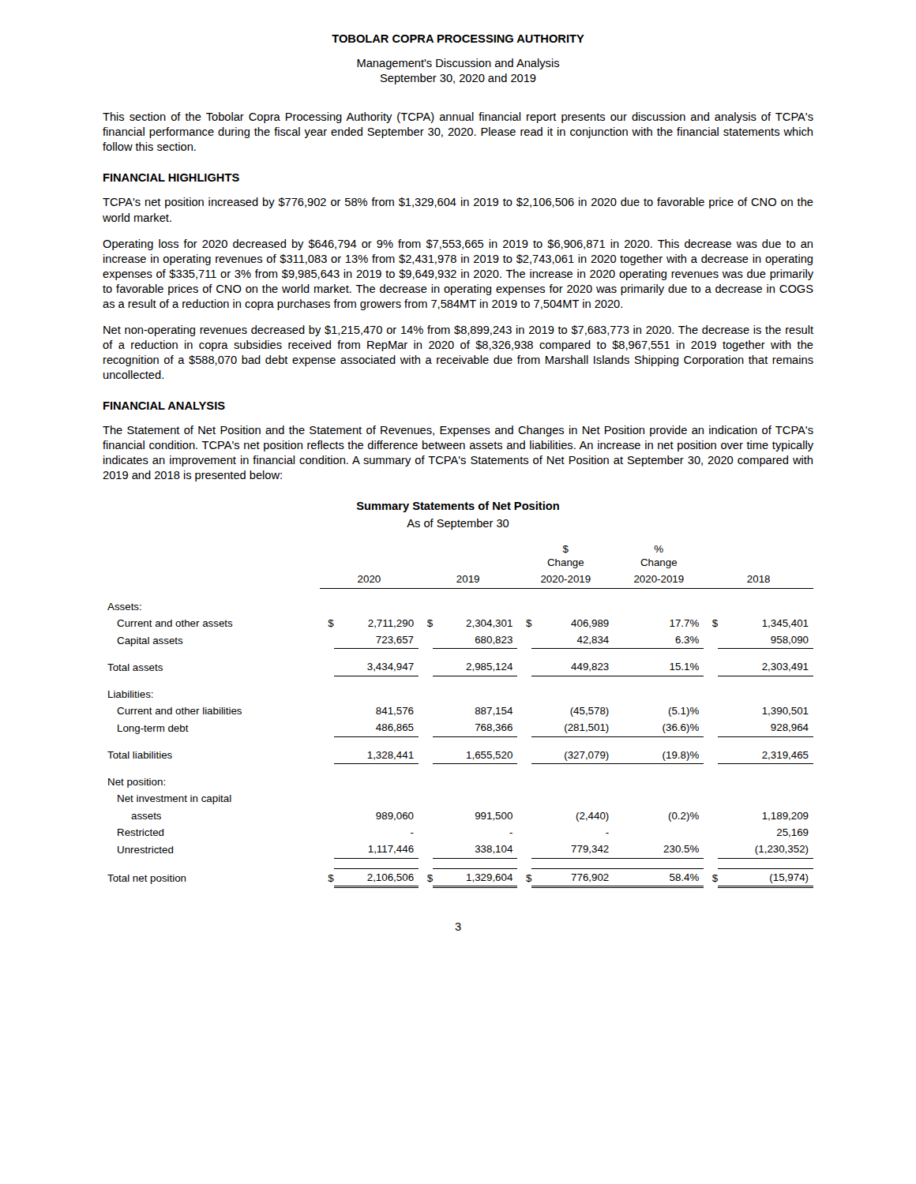TOBOLAR COPRA PROCESSING AUTHORITY
Management's Discussion and Analysis
September 30, 2020 and 2019
This section of the Tobolar Copra Processing Authority (TCPA) annual financial report presents our discussion and analysis of TCPA's financial performance during the fiscal year ended September 30, 2020. Please read it in conjunction with the financial statements which follow this section.
FINANCIAL HIGHLIGHTS
TCPA's net position increased by $776,902 or 58% from $1,329,604 in 2019 to $2,106,506 in 2020 due to favorable price of CNO on the world market.
Operating loss for 2020 decreased by $646,794 or 9% from $7,553,665 in 2019 to $6,906,871 in 2020. This decrease was due to an increase in operating revenues of $311,083 or 13% from $2,431,978 in 2019 to $2,743,061 in 2020 together with a decrease in operating expenses of $335,711 or 3% from $9,985,643 in 2019 to $9,649,932 in 2020. The increase in 2020 operating revenues was due primarily to favorable prices of CNO on the world market. The decrease in operating expenses for 2020 was primarily due to a decrease in COGS as a result of a reduction in copra purchases from growers from 7,584MT in 2019 to 7,504MT in 2020.
Net non-operating revenues decreased by $1,215,470 or 14% from $8,899,243 in 2019 to $7,683,773 in 2020. The decrease is the result of a reduction in copra subsidies received from RepMar in 2020 of $8,326,938 compared to $8,967,551 in 2019 together with the recognition of a $588,070 bad debt expense associated with a receivable due from Marshall Islands Shipping Corporation that remains uncollected.
FINANCIAL ANALYSIS
The Statement of Net Position and the Statement of Revenues, Expenses and Changes in Net Position provide an indication of TCPA's financial condition. TCPA's net position reflects the difference between assets and liabilities. An increase in net position over time typically indicates an improvement in financial condition. A summary of TCPA's Statements of Net Position at September 30, 2020 compared with 2019 and 2018 is presented below:
Summary Statements of Net Position
As of September 30
| | | | $ Change | % Change | |
| | 2020 | 2019 | 2020-2019 | 2020-2019 | 2018 |
| Assets: | |
| Current and other assets | $ | 2,711,290 | $ | 2,304,301 | $ | 406,989 | 17.7% | $ | 1,345,401 |
| Capital assets | | 723,657 | | 680,823 | | 42,834 | 6.3% | | 958,090 |
| Total assets | | 3,434,947 | | 2,985,124 | | 449,823 | 15.1% | | 2,303,491 |
| Liabilities: | |
| Current and other liabilities | | 841,576 | | 887,154 | | (45,578) | (5.1)% | | 1,390,501 |
| Long-term debt | | 486,865 | | 768,366 | | (281,501) | (36.6)% | | 928,964 |
| Total liabilities | | 1,328,441 | | 1,655,520 | | (327,079) | (19.8)% | | 2,319,465 |
| Net position: | |
| Net investment in capital | |
| assets | | 989,060 | | 991,500 | | (2,440) | (0.2)% | | 1,189,209 |
| Restricted | | - | | - | | - | | | 25,169 |
| Unrestricted | | 1,117,446 | | 338,104 | | 779,342 | 230.5% | | (1,230,352) |
| Total net position | $ | 2,106,506 | $ | 1,329,604 | $ | 776,902 | 58.4% | $ | (15,974) |
3